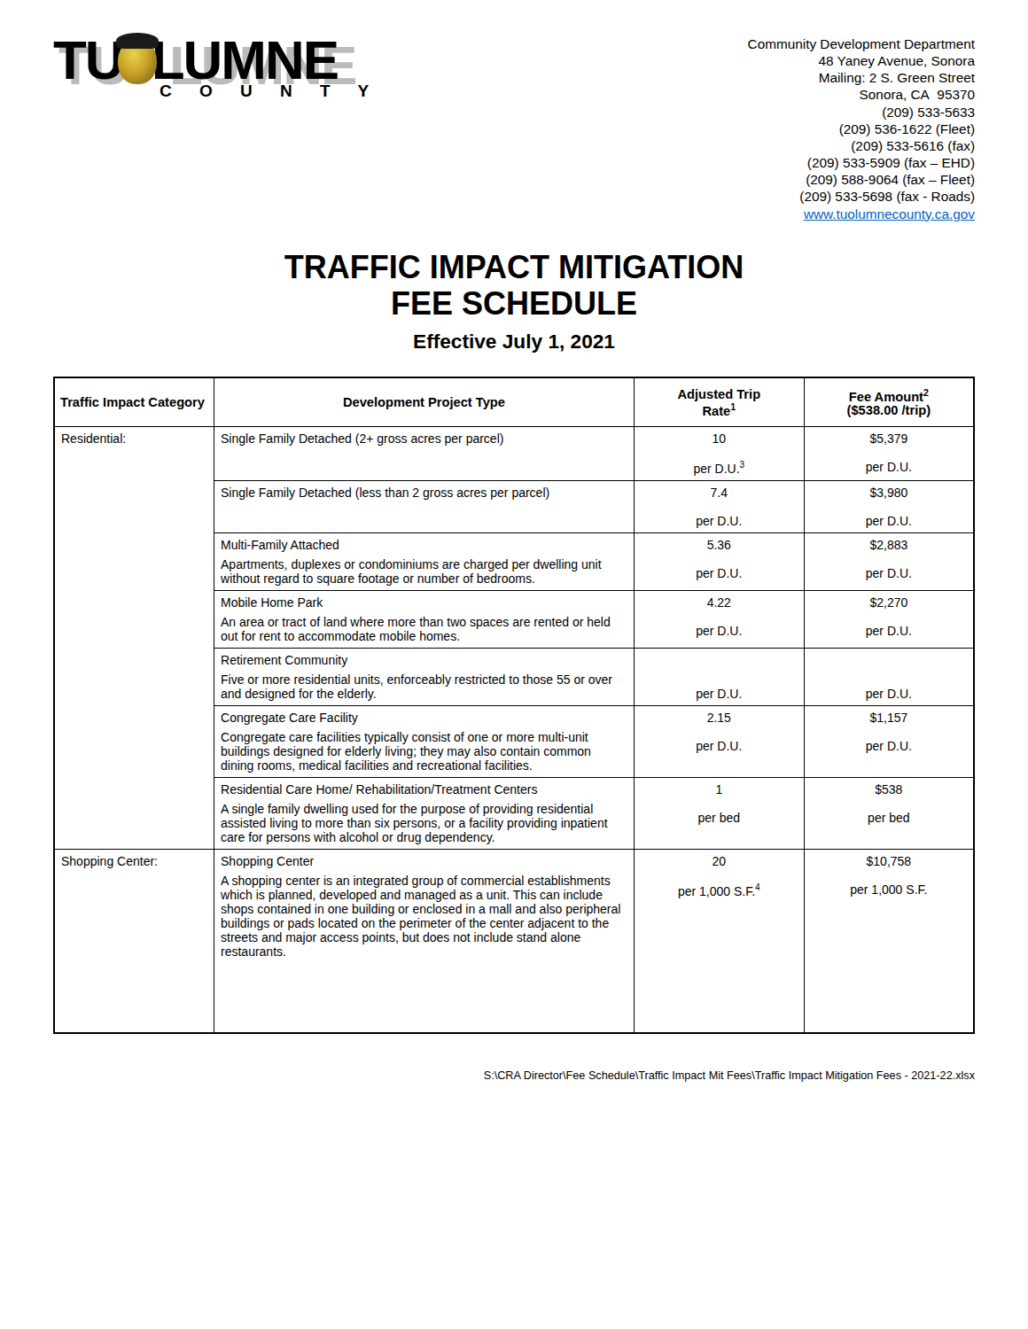TUOLUMNE TU LUMNE
C O U N T Y
Community Development Department
48 Yaney Avenue, Sonora
Mailing: 2 S. Green Street
Sonora, CA 95370
(209) 533-5633
(209) 536-1622 (Fleet)
(209) 533-5616 (fax)
(209) 533-5909 (fax – EHD)
(209) 588-9064 (fax – Fleet)
(209) 533-5698 (fax - Roads)
www.tuolumnecounty.ca.gov
TRAFFIC IMPACT MITIGATION
FEE SCHEDULE
Effective July 1, 2021
| Traffic Impact Category | Development Project Type | Adjusted Trip Rate 1 | Fee Amount 2 ($538.00 /trip) |
| --- | --- | --- | --- |
| Residential: | Single Family Detached (2+ gross acres per parcel) | 10 per D.U. 3 | $5,379 per D.U. |
| Single Family Detached (less than 2 gross acres per parcel) | 7.4 per D.U. | $3,980 per D.U. |
| Multi-Family Attached Apartments, duplexes or condominiums are charged per dwelling unit without regard to square footage or number of bedrooms. | 5.36 per D.U. | $2,883 per D.U. |
| Mobile Home Park An area or tract of land where more than two spaces are rented or held out for rent to accommodate mobile homes. | 4.22 per D.U. | $2,270 per D.U. |
| Retirement Community Five or more residential units, enforceably restricted to those 55 or over and designed for the elderly. | per D.U. | per D.U. |
| Congregate Care Facility Congregate care facilities typically consist of one or more multi-unit buildings designed for elderly living; they may also contain common dining rooms, medical facilities and recreational facilities. | 2.15 per D.U. | $1,157 per D.U. |
| Residential Care Home/ Rehabilitation/Treatment Centers A single family dwelling used for the purpose of providing residential assisted living to more than six persons, or a facility providing inpatient care for persons with alcohol or drug dependency. | 1 per bed | $538 per bed |
| Shopping Center: | Shopping Center A shopping center is an integrated group of commercial establishments which is planned, developed and managed as a unit. This can include shops contained in one building or enclosed in a mall and also peripheral buildings or pads located on the perimeter of the center adjacent to the streets and major access points, but does not include stand alone restaurants. | 20 per 1,000 S.F. 4 | $10,758 per 1,000 S.F. |
S:\CRA Director\Fee Schedule\Traffic Impact Mit Fees\Traffic Impact Mitigation Fees - 2021-22.xlsx